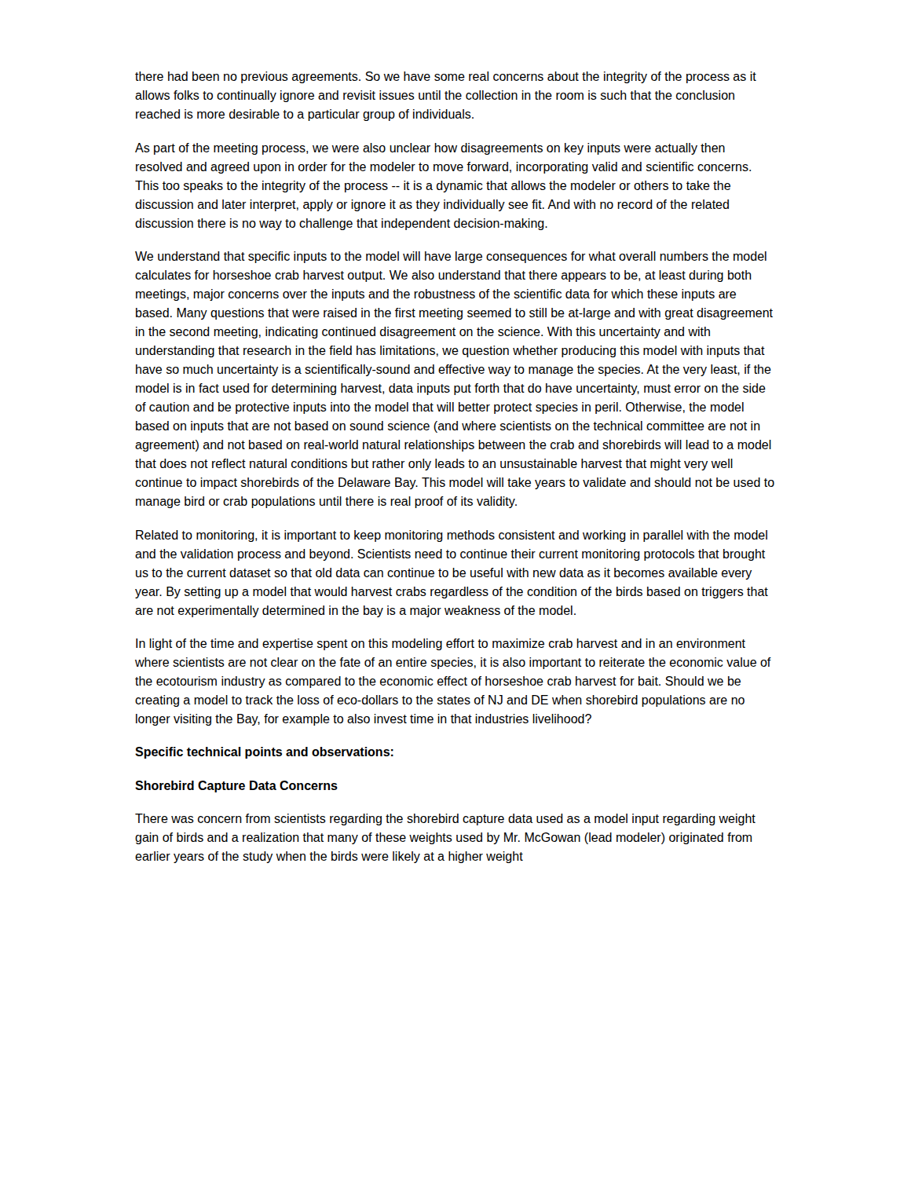there had been no previous agreements. So we have some real concerns about the integrity of the process as it allows folks to continually ignore and revisit issues until the collection in the room is such that the conclusion reached is more desirable to a particular group of individuals.
As part of the meeting process, we were also unclear how disagreements on key inputs were actually then resolved and agreed upon in order for the modeler to move forward, incorporating valid and scientific concerns. This too speaks to the integrity of the process -- it is a dynamic that allows the modeler or others to take the discussion and later interpret, apply or ignore it as they individually see fit. And with no record of the related discussion there is no way to challenge that independent decision-making.
We understand that specific inputs to the model will have large consequences for what overall numbers the model calculates for horseshoe crab harvest output. We also understand that there appears to be, at least during both meetings, major concerns over the inputs and the robustness of the scientific data for which these inputs are based. Many questions that were raised in the first meeting seemed to still be at-large and with great disagreement in the second meeting, indicating continued disagreement on the science. With this uncertainty and with understanding that research in the field has limitations, we question whether producing this model with inputs that have so much uncertainty is a scientifically-sound and effective way to manage the species. At the very least, if the model is in fact used for determining harvest, data inputs put forth that do have uncertainty, must error on the side of caution and be protective inputs into the model that will better protect species in peril. Otherwise, the model based on inputs that are not based on sound science (and where scientists on the technical committee are not in agreement) and not based on real-world natural relationships between the crab and shorebirds will lead to a model that does not reflect natural conditions but rather only leads to an unsustainable harvest that might very well continue to impact shorebirds of the Delaware Bay. This model will take years to validate and should not be used to manage bird or crab populations until there is real proof of its validity.
Related to monitoring, it is important to keep monitoring methods consistent and working in parallel with the model and the validation process and beyond. Scientists need to continue their current monitoring protocols that brought us to the current dataset so that old data can continue to be useful with new data as it becomes available every year. By setting up a model that would harvest crabs regardless of the condition of the birds based on triggers that are not experimentally determined in the bay is a major weakness of the model.
In light of the time and expertise spent on this modeling effort to maximize crab harvest and in an environment where scientists are not clear on the fate of an entire species, it is also important to reiterate the economic value of the ecotourism industry as compared to the economic effect of horseshoe crab harvest for bait. Should we be creating a model to track the loss of eco-dollars to the states of NJ and DE when shorebird populations are no longer visiting the Bay, for example to also invest time in that industries livelihood?
Specific technical points and observations:
Shorebird Capture Data Concerns
There was concern from scientists regarding the shorebird capture data used as a model input regarding weight gain of birds and a realization that many of these weights used by Mr. McGowan (lead modeler) originated from earlier years of the study when the birds were likely at a higher weight